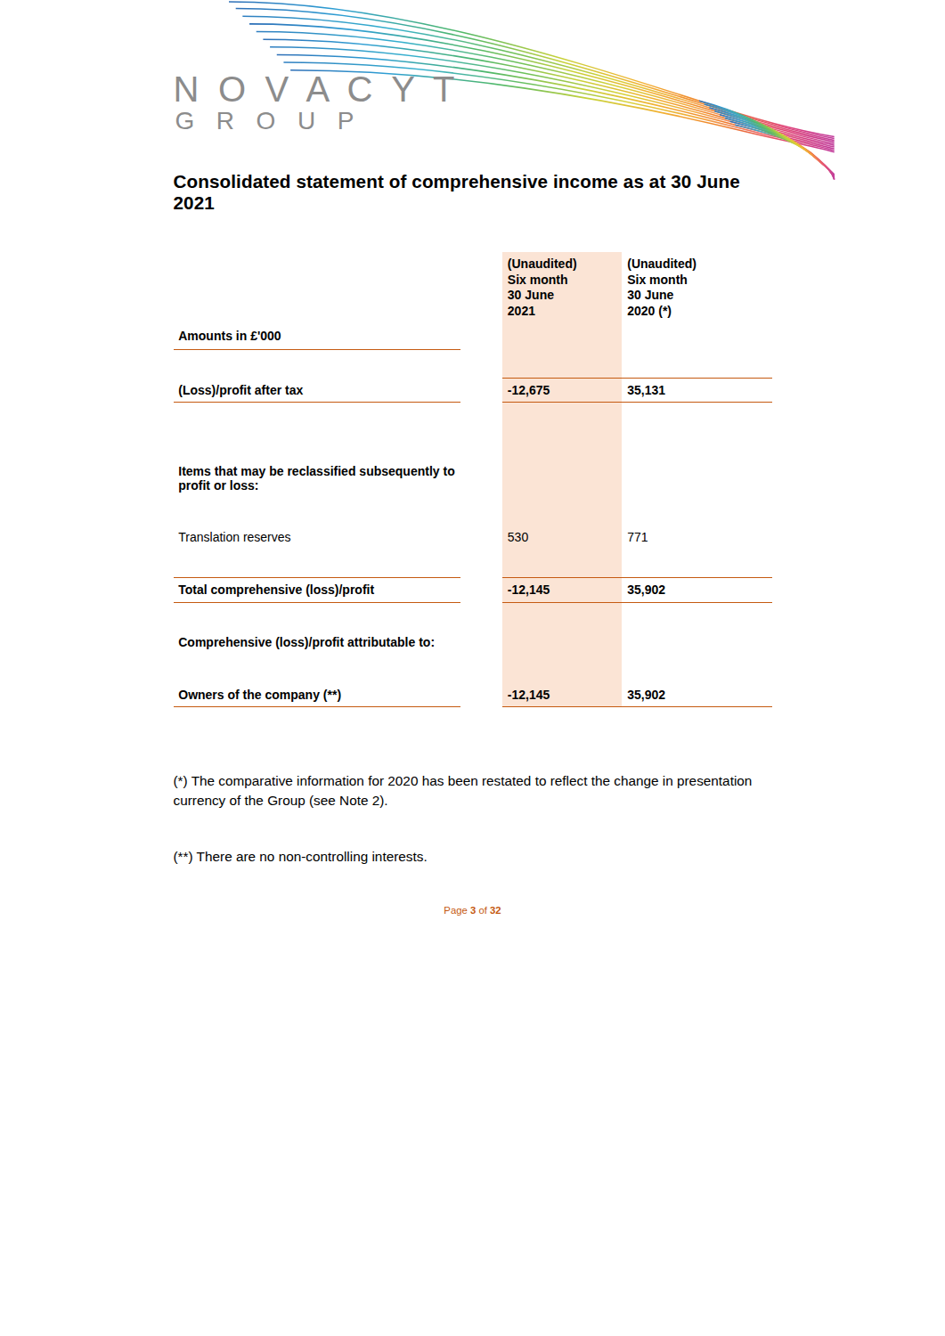N O V A C Y T
G R O U P
Consolidated statement of comprehensive income as at 30 June 2021
| | | (Unaudited) Six month 30 June 2021 | (Unaudited) Six month 30 June 2020 (*) |
| Amounts in £'000 | | | |
| (Loss)/profit after tax | | -12,675 | 35,131 |
| Items that may be reclassified subsequently to profit or loss: | | | |
| Translation reserves | | 530 | 771 |
| Total comprehensive (loss)/profit | | -12,145 | 35,902 |
| Comprehensive (loss)/profit attributable to: | | | |
| Owners of the company (**) | | -12,145 | 35,902 |
(*) The comparative information for 2020 has been restated to reflect the change in presentation currency of the Group (see Note 2).
(**) There are no non-controlling interests.
Page 3 of 32